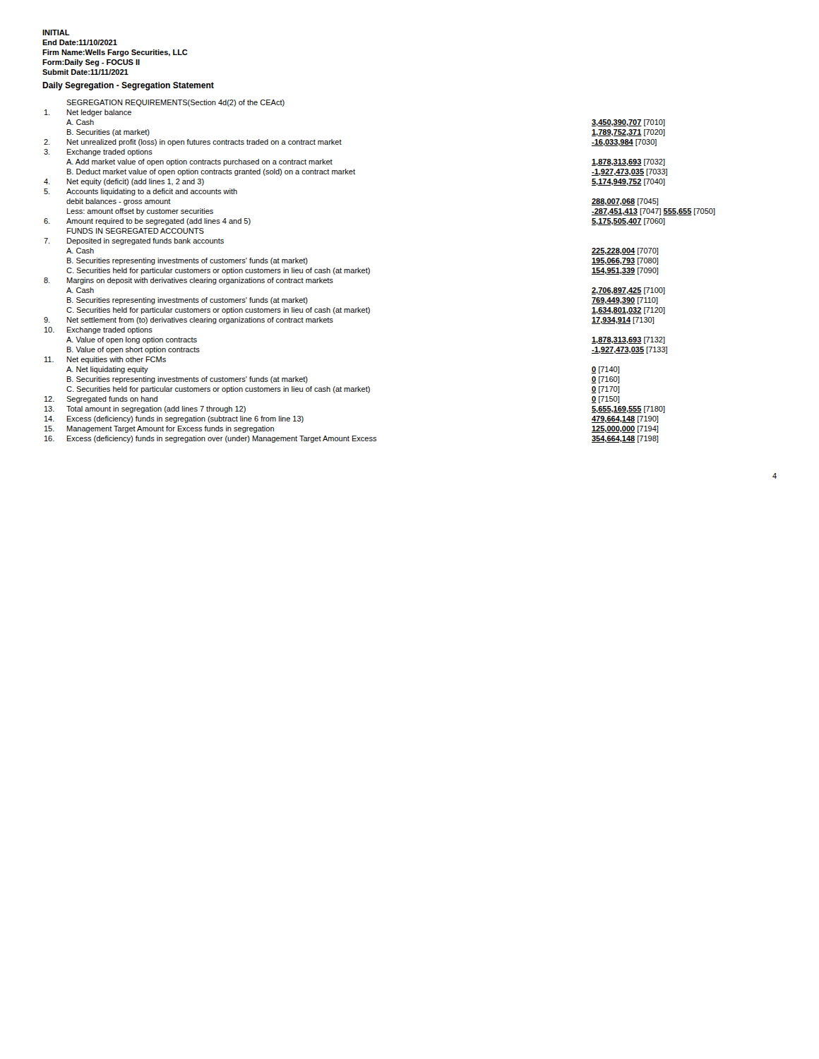INITIAL
End Date:11/10/2021
Firm Name:Wells Fargo Securities, LLC
Form:Daily Seg - FOCUS II
Submit Date:11/11/2021
Daily Segregation - Segregation Statement
| | SEGREGATION REQUIREMENTS(Section 4d(2) of the CEAct) | |
| 1. | Net ledger balance | |
| | A. Cash | 3,450,390,707 [7010] |
| | B. Securities (at market) | 1,789,752,371 [7020] |
| 2. | Net unrealized profit (loss) in open futures contracts traded on a contract market | -16,033,984 [7030] |
| 3. | Exchange traded options | |
| | A. Add market value of open option contracts purchased on a contract market | 1,878,313,693 [7032] |
| | B. Deduct market value of open option contracts granted (sold) on a contract market | -1,927,473,035 [7033] |
| 4. | Net equity (deficit) (add lines 1, 2 and 3) | 5,174,949,752 [7040] |
| 5. | Accounts liquidating to a deficit and accounts with | |
| | debit balances - gross amount | 288,007,068 [7045] |
| | Less: amount offset by customer securities | -287,451,413 [7047] 555,655 [7050] |
| 6. | Amount required to be segregated (add lines 4 and 5) | 5,175,505,407 [7060] |
| | FUNDS IN SEGREGATED ACCOUNTS | |
| 7. | Deposited in segregated funds bank accounts | |
| | A. Cash | 225,228,004 [7070] |
| | B. Securities representing investments of customers' funds (at market) | 195,066,793 [7080] |
| | C. Securities held for particular customers or option customers in lieu of cash (at market) | 154,951,339 [7090] |
| 8. | Margins on deposit with derivatives clearing organizations of contract markets | |
| | A. Cash | 2,706,897,425 [7100] |
| | B. Securities representing investments of customers' funds (at market) | 769,449,390 [7110] |
| | C. Securities held for particular customers or option customers in lieu of cash (at market) | 1,634,801,032 [7120] |
| 9. | Net settlement from (to) derivatives clearing organizations of contract markets | 17,934,914 [7130] |
| 10. | Exchange traded options | |
| | A. Value of open long option contracts | 1,878,313,693 [7132] |
| | B. Value of open short option contracts | -1,927,473,035 [7133] |
| 11. | Net equities with other FCMs | |
| | A. Net liquidating equity | 0 [7140] |
| | B. Securities representing investments of customers' funds (at market) | 0 [7160] |
| | C. Securities held for particular customers or option customers in lieu of cash (at market) | 0 [7170] |
| 12. | Segregated funds on hand | 0 [7150] |
| 13. | Total amount in segregation (add lines 7 through 12) | 5,655,169,555 [7180] |
| 14. | Excess (deficiency) funds in segregation (subtract line 6 from line 13) | 479,664,148 [7190] |
| 15. | Management Target Amount for Excess funds in segregation | 125,000,000 [7194] |
| 16. | Excess (deficiency) funds in segregation over (under) Management Target Amount Excess | 354,664,148 [7198] |
4